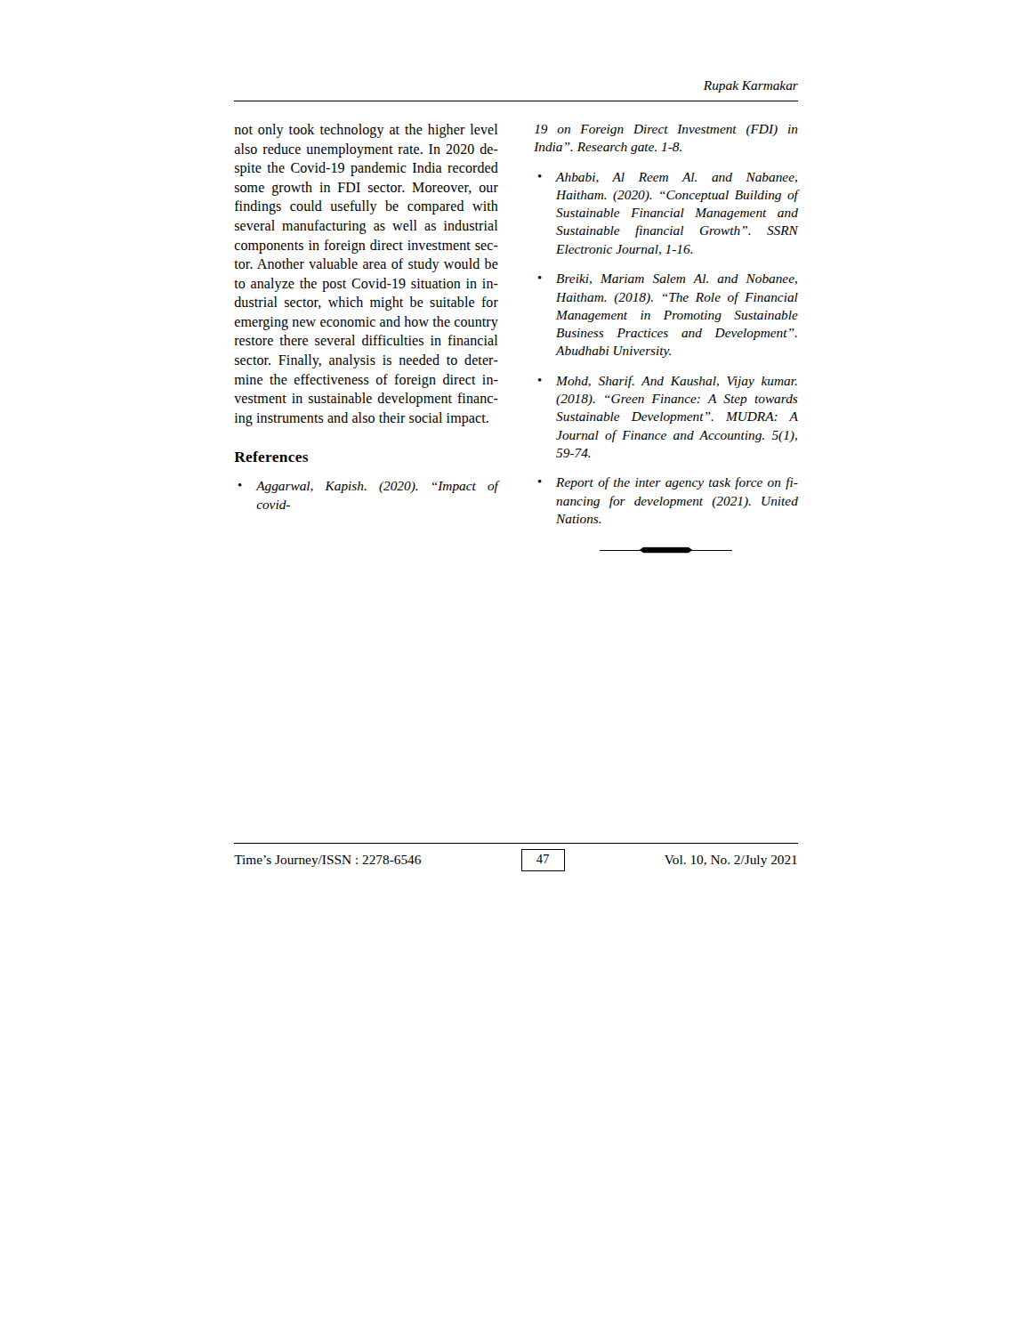Rupak Karmakar
not only took technology at the higher level also reduce unemployment rate. In 2020 despite the Covid-19 pandemic India recorded some growth in FDI sector. Moreover, our findings could usefully be compared with several manufacturing as well as industrial components in foreign direct investment sector. Another valuable area of study would be to analyze the post Covid-19 situation in industrial sector, which might be suitable for emerging new economic and how the country restore there several difficulties in financial sector. Finally, analysis is needed to determine the effectiveness of foreign direct investment in sustainable development financing instruments and also their social impact.
References
Aggarwal, Kapish. (2020). “Impact of covid-
19 on Foreign Direct Investment (FDI) in India”. Research gate. 1-8.
Ahbabi, Al Reem Al. and Nabanee, Haitham. (2020). “Conceptual Building of Sustainable Financial Management and Sustainable financial Growth”. SSRN Electronic Journal, 1-16.
Breiki, Mariam Salem Al. and Nobanee, Haitham. (2018). “The Role of Financial Management in Promoting Sustainable Business Practices and Development”. Abudhabi University.
Mohd, Sharif. And Kaushal, Vijay kumar. (2018). “Green Finance: A Step towards Sustainable Development”. MUDRA: A Journal of Finance and Accounting. 5(1), 59-74.
Report of the inter agency task force on financing for development (2021). United Nations.
Time’s Journey/ISSN : 2278-6546
47
Vol. 10, No. 2/July 2021